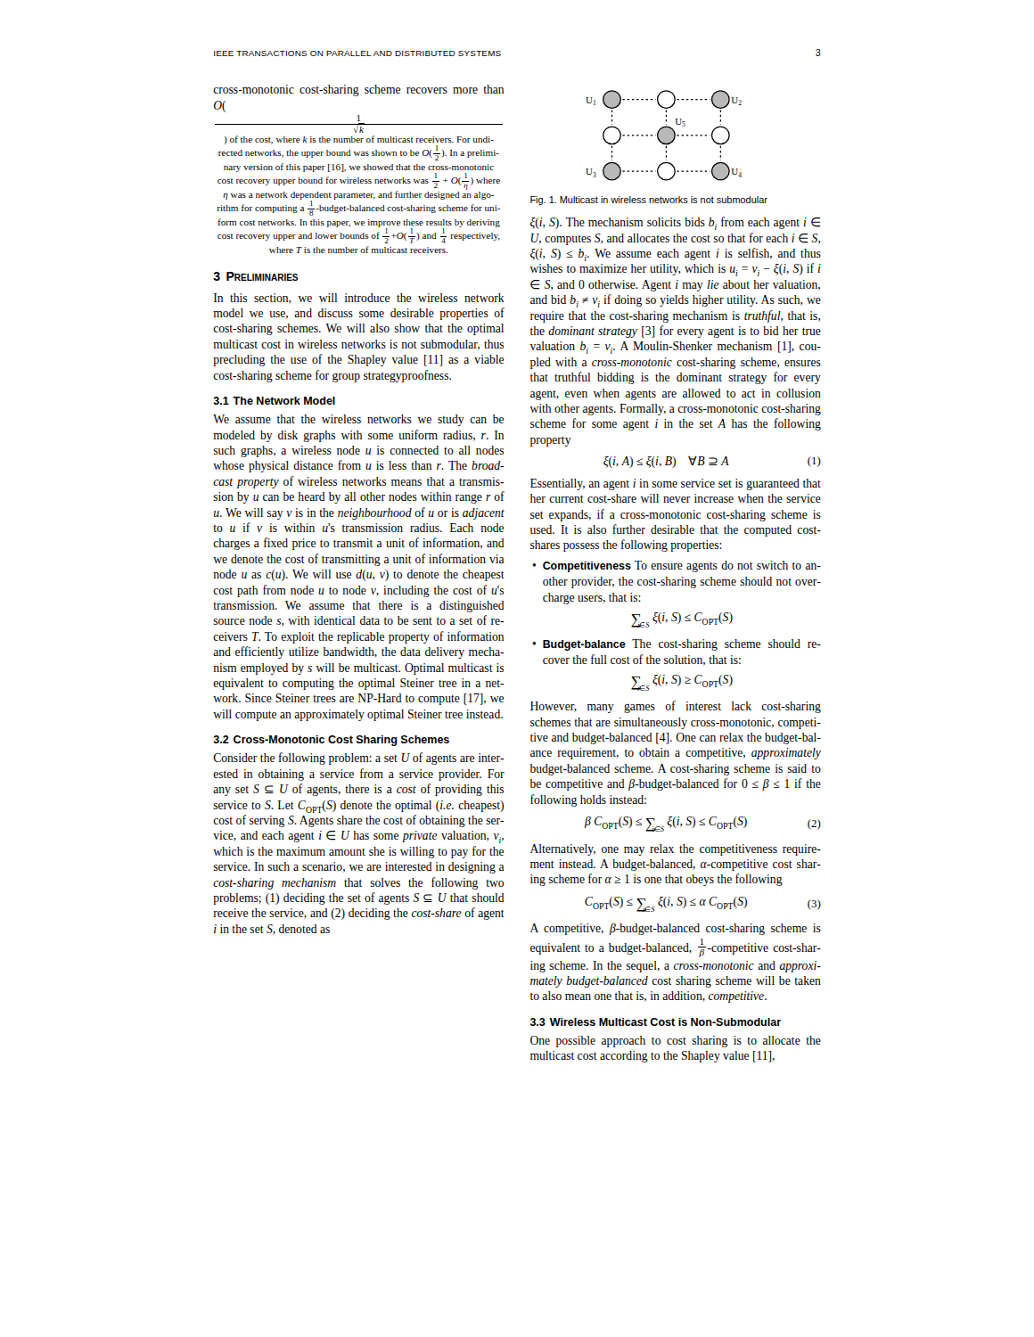IEEE Transactions on Parallel and Distributed Systems 3
cross-monotonic cost-sharing scheme recovers more than O(1√k) of the cost, where k is the number of multicast receivers. For undirected networks, the upper bound was shown to be O(12). In a preliminary version of this paper [16], we showed that the cross-monotonic cost recovery upper bound for wireless networks was 12 + O(1 η) where η was a network dependent parameter, and further designed an algorithm for computing a 18-budget-balanced cost-sharing scheme for uniform cost networks. In this paper, we improve these results by deriving cost recovery upper and lower bounds of 12+O(1 T) and 14 respectively, where T is the number of multicast receivers.
3 Preliminaries
In this section, we will introduce the wireless network model we use, and discuss some desirable properties of cost-sharing schemes. We will also show that the optimal multicast cost in wireless networks is not submodular, thus precluding the use of the Shapley value [11] as a viable cost-sharing scheme for group strategyproofness.
3.1 The Network Model
We assume that the wireless networks we study can be modeled by disk graphs with some uniform radius, r. In such graphs, a wireless node u is connected to all nodes whose physical distance from u is less than r. The broadcast property of wireless networks means that a transmission by u can be heard by all other nodes within range r of u. We will say v is in the neighbourhood of u or is adjacent to u if v is within u's transmission radius. Each node charges a fixed price to transmit a unit of information, and we denote the cost of transmitting a unit of information via node u as c(u). We will use d(u, v) to denote the cheapest cost path from node u to node v, including the cost of u's transmission. We assume that there is a distinguished source node s, with identical data to be sent to a set of receivers T. To exploit the replicable property of information and efficiently utilize bandwidth, the data delivery mechanism employed by s will be multicast. Optimal multicast is equivalent to computing the optimal Steiner tree in a network. Since Steiner trees are NP-Hard to compute [17], we will compute an approximately optimal Steiner tree instead.
3.2 Cross-Monotonic Cost Sharing Schemes
Consider the following problem: a set U of agents are interested in obtaining a service from a service provider. For any set S ⊆ U of agents, there is a cost of providing this service to S. Let COPT(S) denote the optimal (i.e. cheapest) cost of serving S. Agents share the cost of obtaining the service, and each agent i ∈ U has some private valuation, vi, which is the maximum amount she is willing to pay for the service. In such a scenario, we are interested in designing a cost-sharing mechanism that solves the following two problems; (1) deciding the set of agents S ⊆ U that should receive the service, and (2) deciding the cost-share of agent i in the set S, denoted as
U1 U2 U3 U4 U5
Fig. 1. Multicast in wireless networks is not submodular
ξ(i, S). The mechanism solicits bids bi from each agent i ∈ U, computes S, and allocates the cost so that for each i ∈ S, ξ(i, S) ≤ bi. We assume each agent i is selfish, and thus wishes to maximize her utility, which is ui = vi − ξ(i, S) if i ∈ S, and 0 otherwise. Agent i may lie about her valuation, and bid bi ≠ vi if doing so yields higher utility. As such, we require that the cost-sharing mechanism is truthful, that is, the dominant strategy [3] for every agent is to bid her true valuation bi = vi. A Moulin-Shenker mechanism [1], coupled with a cross-monotonic cost-sharing scheme, ensures that truthful bidding is the dominant strategy for every agent, even when agents are allowed to act in collusion with other agents. Formally, a cross-monotonic cost-sharing scheme for some agent i in the set A has the following property
ξ(i, A) ≤ ξ(i, B) ∀B ⊇ A
(1)
Essentially, an agent i in some service set is guaranteed that her current cost-share will never increase when the service set expands, if a cross-monotonic cost-sharing scheme is used. It is also further desirable that the computed cost-shares possess the following properties:
Competitiveness To ensure agents do not switch to another provider, the cost-sharing scheme should not overcharge users, that is:
∑i∈S ξ(i, S) ≤ COPT(S)
Budget-balance The cost-sharing scheme should recover the full cost of the solution, that is:
∑i∈S ξ(i, S) ≥ COPT(S)
However, many games of interest lack cost-sharing schemes that are simultaneously cross-monotonic, competitive and budget-balanced [4]. One can relax the budget-balance requirement, to obtain a competitive, approximately budget-balanced scheme. A cost-sharing scheme is said to be competitive and β-budget-balanced for 0 ≤ β ≤ 1 if the following holds instead:
β COPT(S) ≤ ∑i∈S ξ(i, S) ≤ COPT(S)
(2)
Alternatively, one may relax the competitiveness requirement instead. A budget-balanced, α-competitive cost sharing scheme for α ≥ 1 is one that obeys the following
COPT(S) ≤ ∑i∈S ξ(i, S) ≤ α COPT(S)
(3)
A competitive, β-budget-balanced cost-sharing scheme is equivalent to a budget-balanced, 1 β-competitive cost-sharing scheme. In the sequel, a cross-monotonic and approximately budget-balanced cost sharing scheme will be taken to also mean one that is, in addition, competitive.
3.3 Wireless Multicast Cost is Non-Submodular
One possible approach to cost sharing is to allocate the multicast cost according to the Shapley value [11],